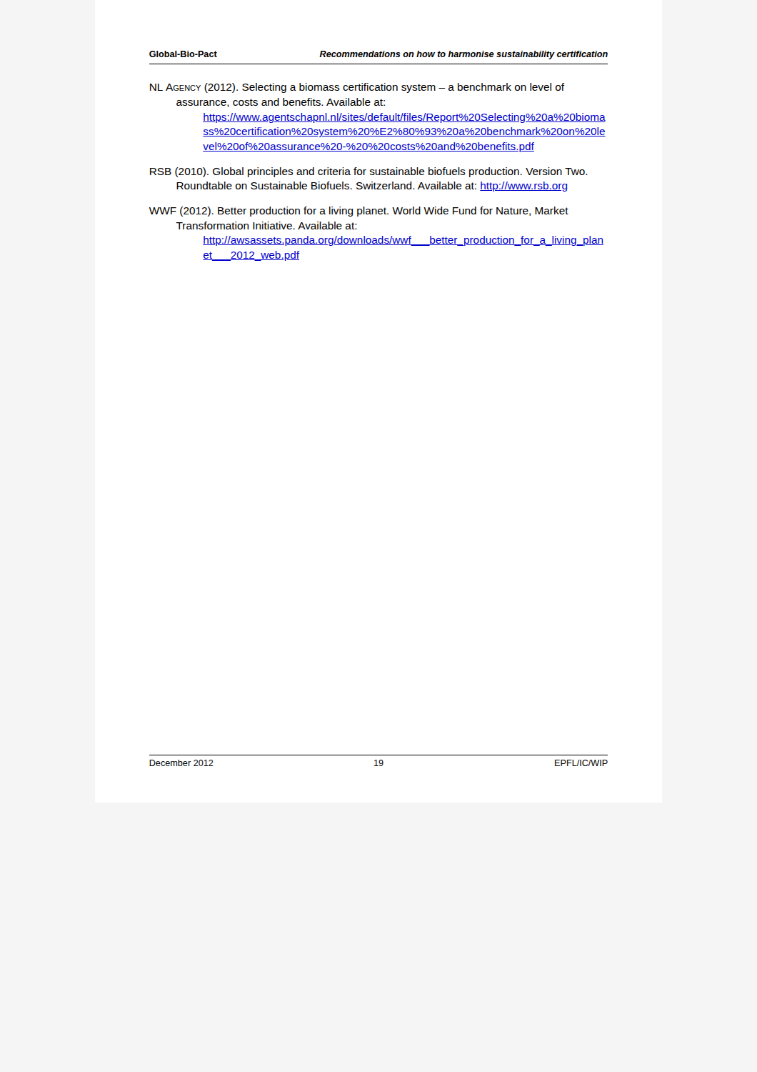Global-Bio-Pact Recommendations on how to harmonise sustainability certification
NL Agency (2012). Selecting a biomass certification system – a benchmark on level of assurance, costs and benefits. Available at: https://www.agentschapnl.nl/sites/default/files/Report%20Selecting%20a%20biomass%20certification%20system%20%E2%80%93%20a%20benchmark%20on%20level%20of%20assurance%20-%20%20costs%20and%20benefits.pdf
RSB (2010). Global principles and criteria for sustainable biofuels production. Version Two. Roundtable on Sustainable Biofuels. Switzerland. Available at: http://www.rsb.org
WWF (2012). Better production for a living planet. World Wide Fund for Nature, Market Transformation Initiative. Available at: http://awsassets.panda.org/downloads/wwf___better_production_for_a_living_planet___2012_web.pdf
December 2012 19 EPFL/IC/WIP